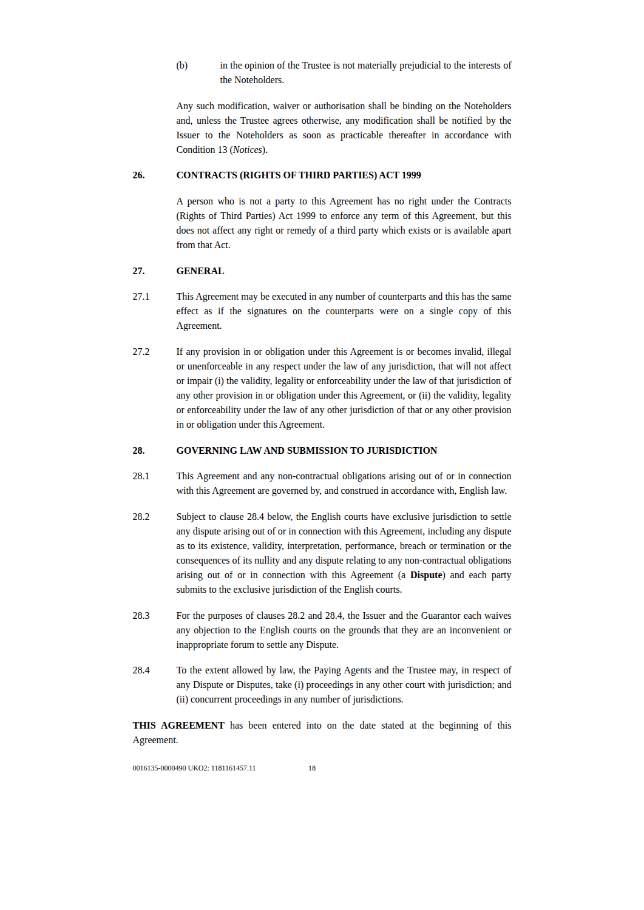(b)
in the opinion of the Trustee is not materially prejudicial to the interests of the Noteholders.
Any such modification, waiver or authorisation shall be binding on the Noteholders and, unless the Trustee agrees otherwise, any modification shall be notified by the Issuer to the Noteholders as soon as practicable thereafter in accordance with Condition 13 (Notices).
26.
Contracts (Rights of Third Parties) Act 1999
A person who is not a party to this Agreement has no right under the Contracts (Rights of Third Parties) Act 1999 to enforce any term of this Agreement, but this does not affect any right or remedy of a third party which exists or is available apart from that Act.
27.
General
27.1
This Agreement may be executed in any number of counterparts and this has the same effect as if the signatures on the counterparts were on a single copy of this Agreement.
27.2
If any provision in or obligation under this Agreement is or becomes invalid, illegal or unenforceable in any respect under the law of any jurisdiction, that will not affect or impair (i) the validity, legality or enforceability under the law of that jurisdiction of any other provision in or obligation under this Agreement, or (ii) the validity, legality or enforceability under the law of any other jurisdiction of that or any other provision in or obligation under this Agreement.
28.
Governing Law and Submission to Jurisdiction
28.1
This Agreement and any non-contractual obligations arising out of or in connection with this Agreement are governed by, and construed in accordance with, English law.
28.2
Subject to clause 28.4 below, the English courts have exclusive jurisdiction to settle any dispute arising out of or in connection with this Agreement, including any dispute as to its existence, validity, interpretation, performance, breach or termination or the consequences of its nullity and any dispute relating to any non-contractual obligations arising out of or in connection with this Agreement (a Dispute) and each party submits to the exclusive jurisdiction of the English courts.
28.3
For the purposes of clauses 28.2 and 28.4, the Issuer and the Guarantor each waives any objection to the English courts on the grounds that they are an inconvenient or inappropriate forum to settle any Dispute.
28.4
To the extent allowed by law, the Paying Agents and the Trustee may, in respect of any Dispute or Disputes, take (i) proceedings in any other court with jurisdiction; and (ii) concurrent proceedings in any number of jurisdictions.
THIS AGREEMENT has been entered into on the date stated at the beginning of this Agreement.
0016135-0000490 UKO2: 1181161457.11 18